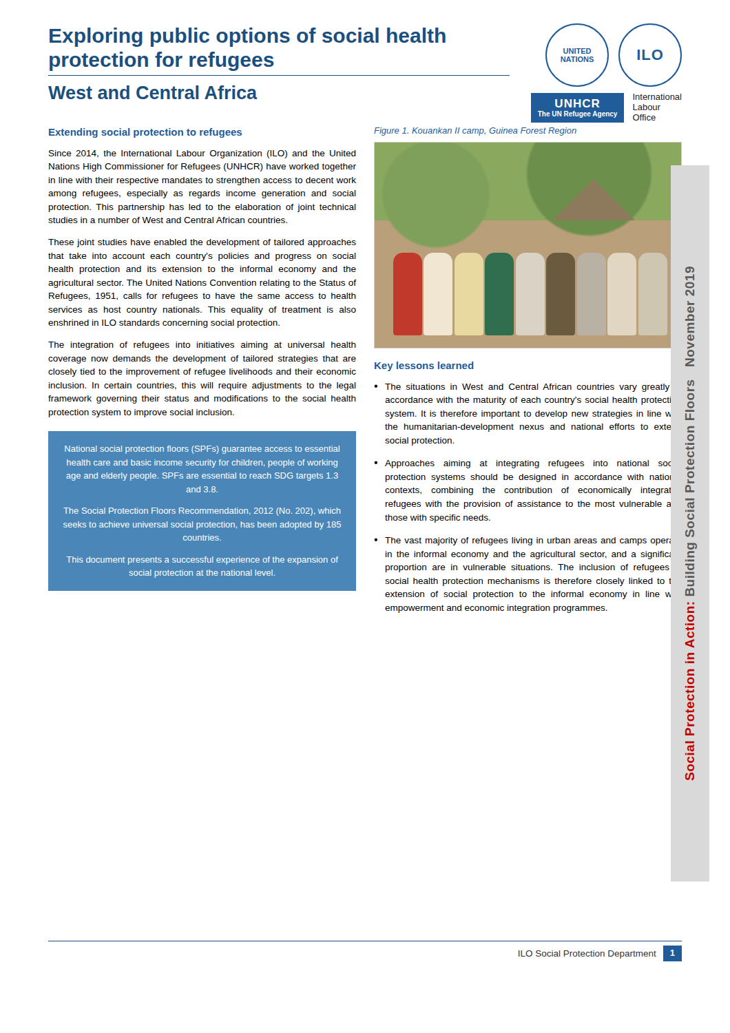Exploring public options of social health protection for refugees
West and Central Africa
UNITED
NATIONS
ILO
UNHCRThe UN Refugee Agency
International
Labour
Office
Extending social protection to refugees
Since 2014, the International Labour Organization (ILO) and the United Nations High Commissioner for Refugees (UNHCR) have worked together in line with their respective mandates to strengthen access to decent work among refugees, especially as regards income generation and social protection. This partnership has led to the elaboration of joint technical studies in a number of West and Central African countries.
These joint studies have enabled the development of tailored approaches that take into account each country's policies and progress on social health protection and its extension to the informal economy and the agricultural sector. The United Nations Convention relating to the Status of Refugees, 1951, calls for refugees to have the same access to health services as host country nationals. This equality of treatment is also enshrined in ILO standards concerning social protection.
The integration of refugees into initiatives aiming at universal health coverage now demands the development of tailored strategies that are closely tied to the improvement of refugee livelihoods and their economic inclusion. In certain countries, this will require adjustments to the legal framework governing their status and modifications to the social health protection system to improve social inclusion.
National social protection floors (SPFs) guarantee access to essential health care and basic income security for children, people of working age and elderly people. SPFs are essential to reach SDG targets 1.3 and 3.8.
The Social Protection Floors Recommendation, 2012 (No. 202), which seeks to achieve universal social protection, has been adopted by 185 countries.
This document presents a successful experience of the expansion of social protection at the national level.
Figure 1. Kouankan II camp, Guinea Forest Region
Key lessons learned
The situations in West and Central African countries vary greatly in accordance with the maturity of each country's social health protection system. It is therefore important to develop new strategies in line with the humanitarian-development nexus and national efforts to extend social protection.
Approaches aiming at integrating refugees into national social protection systems should be designed in accordance with national contexts, combining the contribution of economically integrated refugees with the provision of assistance to the most vulnerable and those with specific needs.
The vast majority of refugees living in urban areas and camps operate in the informal economy and the agricultural sector, and a significant proportion are in vulnerable situations. The inclusion of refugees in social health protection mechanisms is therefore closely linked to the extension of social protection to the informal economy in line with empowerment and economic integration programmes.
Social Protection in Action: Building Social Protection Floors November 2019
ILO Social Protection Department
1